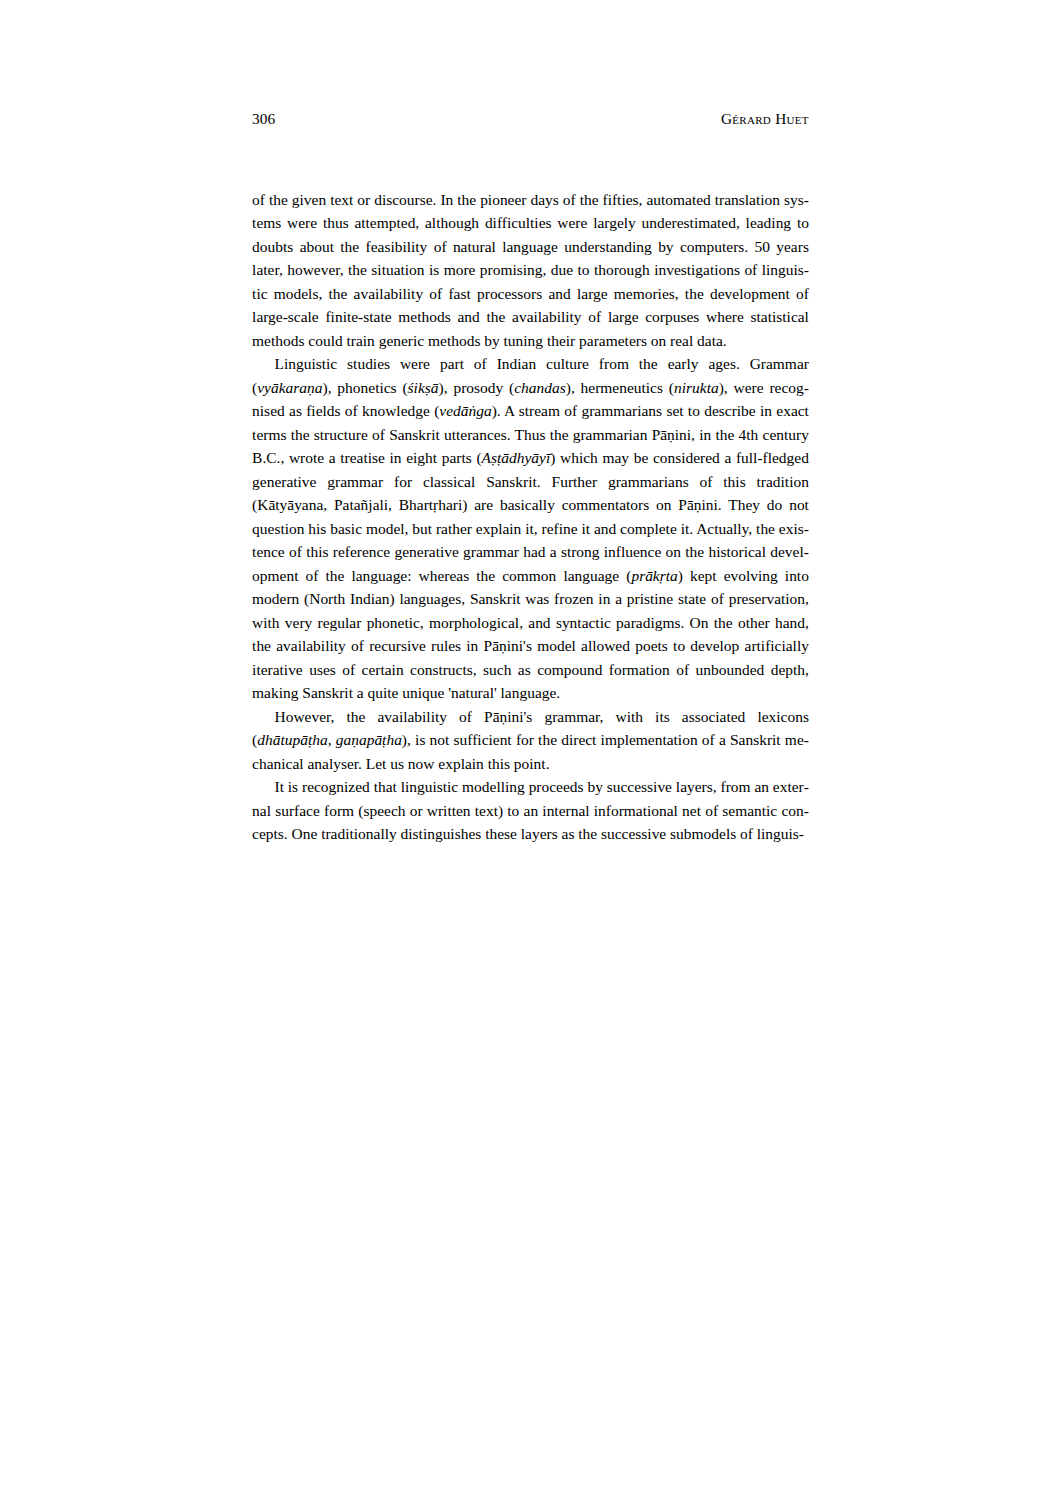306 Gérard Huet
of the given text or discourse. In the pioneer days of the fifties, automated translation systems were thus attempted, although difficulties were largely underestimated, leading to doubts about the feasibility of natural language understanding by computers. 50 years later, however, the situation is more promising, due to thorough investigations of linguistic models, the availability of fast processors and large memories, the development of large-scale finite-state methods and the availability of large corpuses where statistical methods could train generic methods by tuning their parameters on real data.
Linguistic studies were part of Indian culture from the early ages. Grammar (vyākaraṇa), phonetics (śikṣā), prosody (chandas), hermeneutics (nirukta), were recognised as fields of knowledge (vedāṅga). A stream of grammarians set to describe in exact terms the structure of Sanskrit utterances. Thus the grammarian Pāṇini, in the 4th century B.C., wrote a treatise in eight parts (Aṣṭādhyāyī) which may be considered a full-fledged generative grammar for classical Sanskrit. Further grammarians of this tradition (Kātyāyana, Patañjali, Bhartṛhari) are basically commentators on Pāṇini. They do not question his basic model, but rather explain it, refine it and complete it. Actually, the existence of this reference generative grammar had a strong influence on the historical development of the language: whereas the common language (prākṛta) kept evolving into modern (North Indian) languages, Sanskrit was frozen in a pristine state of preservation, with very regular phonetic, morphological, and syntactic paradigms. On the other hand, the availability of recursive rules in Pāṇini's model allowed poets to develop artificially iterative uses of certain constructs, such as compound formation of unbounded depth, making Sanskrit a quite unique 'natural' language.
However, the availability of Pāṇini's grammar, with its associated lexicons (dhātupāṭha, gaṇapāṭha), is not sufficient for the direct implementation of a Sanskrit mechanical analyser. Let us now explain this point.
It is recognized that linguistic modelling proceeds by successive layers, from an external surface form (speech or written text) to an internal informational net of semantic concepts. One traditionally distinguishes these layers as the successive submodels of linguis-